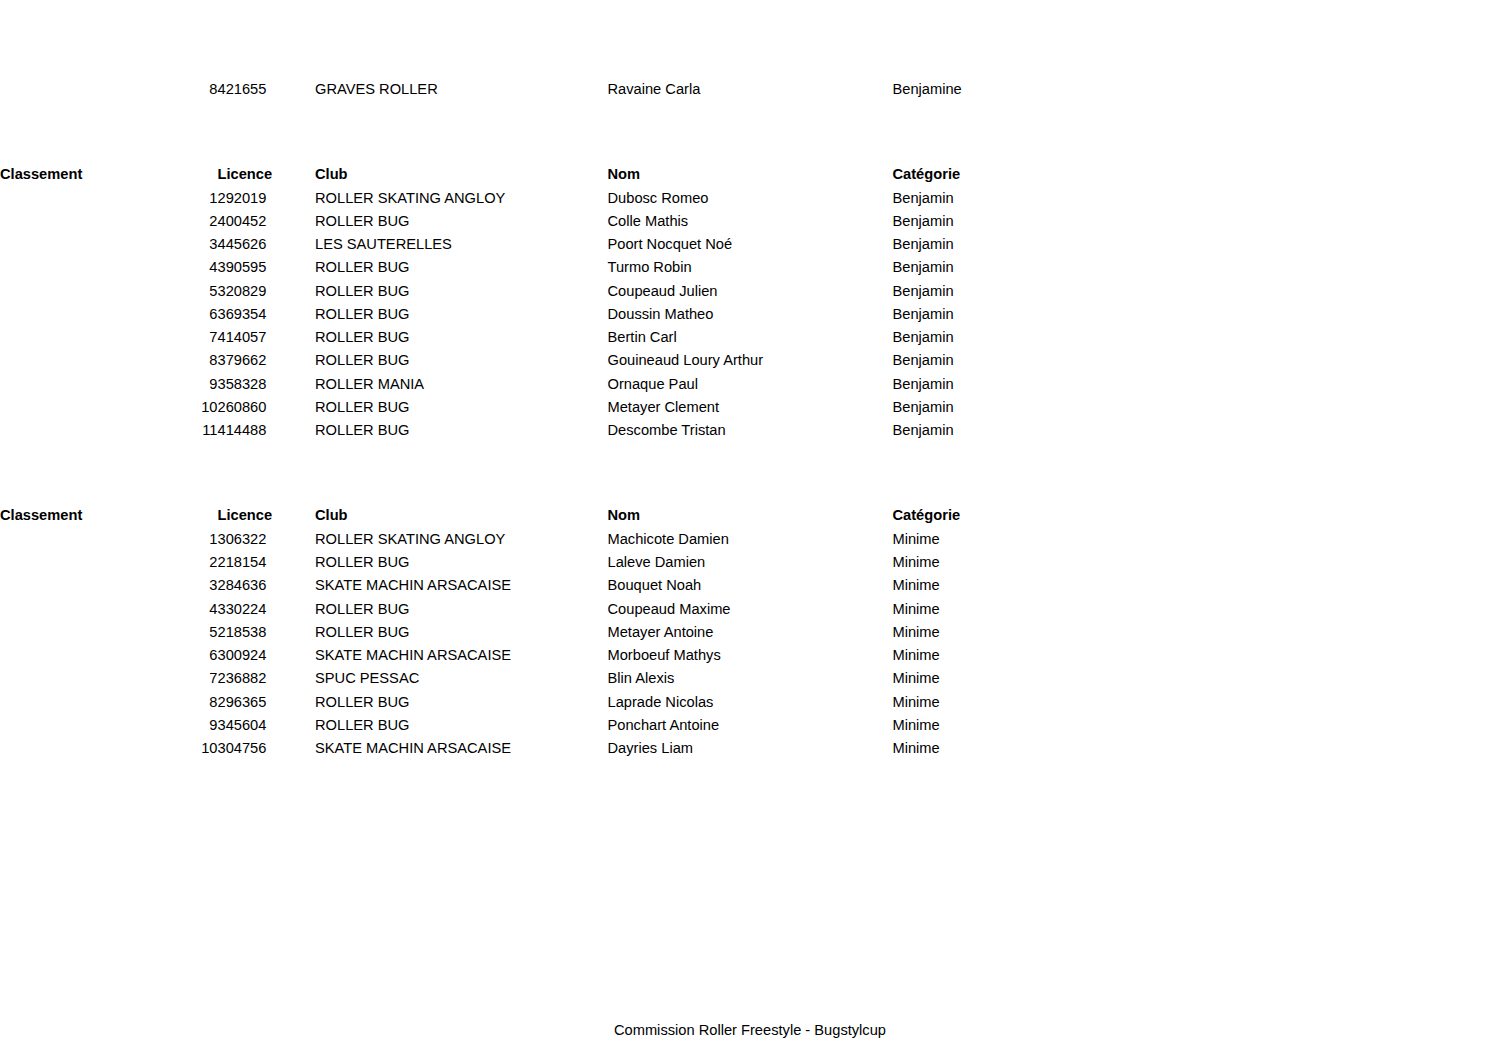| 8 | 421655 | GRAVES ROLLER | Ravaine Carla | Benjamine | |
| Classement | Licence | Club | Nom | Catégorie | |
| --- | --- | --- | --- | --- | --- |
| 1 | 292019 | ROLLER SKATING ANGLOY | Dubosc Romeo | Benjamin | |
| 2 | 400452 | ROLLER BUG | Colle Mathis | Benjamin | |
| 3 | 445626 | LES SAUTERELLES | Poort Nocquet Noé | Benjamin | |
| 4 | 390595 | ROLLER BUG | Turmo Robin | Benjamin | |
| 5 | 320829 | ROLLER BUG | Coupeaud Julien | Benjamin | |
| 6 | 369354 | ROLLER BUG | Doussin Matheo | Benjamin | |
| 7 | 414057 | ROLLER BUG | Bertin Carl | Benjamin | |
| 8 | 379662 | ROLLER BUG | Gouineaud Loury Arthur | Benjamin | |
| 9 | 358328 | ROLLER MANIA | Ornaque Paul | Benjamin | |
| 10 | 260860 | ROLLER BUG | Metayer Clement | Benjamin | |
| 11 | 414488 | ROLLER BUG | Descombe Tristan | Benjamin | |
| Classement | Licence | Club | Nom | Catégorie | |
| --- | --- | --- | --- | --- | --- |
| 1 | 306322 | ROLLER SKATING ANGLOY | Machicote Damien | Minime | |
| 2 | 218154 | ROLLER BUG | Laleve Damien | Minime | |
| 3 | 284636 | SKATE MACHIN ARSACAISE | Bouquet Noah | Minime | |
| 4 | 330224 | ROLLER BUG | Coupeaud Maxime | Minime | |
| 5 | 218538 | ROLLER BUG | Metayer Antoine | Minime | |
| 6 | 300924 | SKATE MACHIN ARSACAISE | Morboeuf Mathys | Minime | |
| 7 | 236882 | SPUC PESSAC | Blin Alexis | Minime | |
| 8 | 296365 | ROLLER BUG | Laprade Nicolas | Minime | |
| 9 | 345604 | ROLLER BUG | Ponchart Antoine | Minime | |
| 10 | 304756 | SKATE MACHIN ARSACAISE | Dayries Liam | Minime | |
Commission Roller Freestyle - Bugstylcup